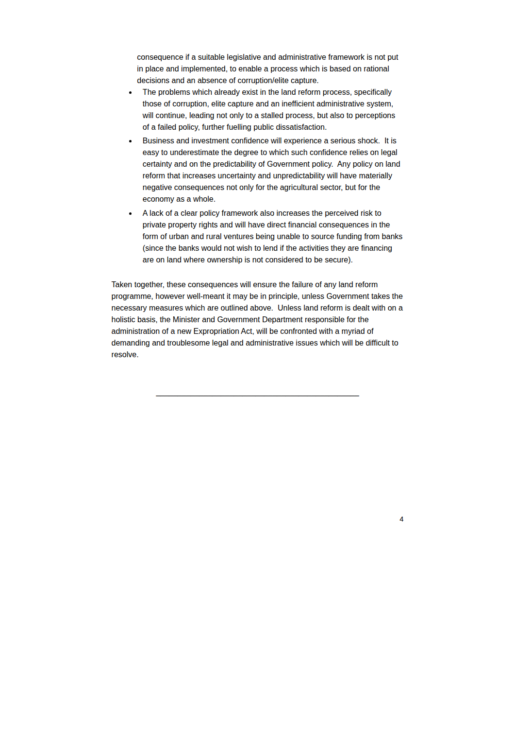consequence if a suitable legislative and administrative framework is not put in place and implemented, to enable a process which is based on rational decisions and an absence of corruption/elite capture.
The problems which already exist in the land reform process, specifically those of corruption, elite capture and an inefficient administrative system, will continue, leading not only to a stalled process, but also to perceptions of a failed policy, further fuelling public dissatisfaction.
Business and investment confidence will experience a serious shock. It is easy to underestimate the degree to which such confidence relies on legal certainty and on the predictability of Government policy. Any policy on land reform that increases uncertainty and unpredictability will have materially negative consequences not only for the agricultural sector, but for the economy as a whole.
A lack of a clear policy framework also increases the perceived risk to private property rights and will have direct financial consequences in the form of urban and rural ventures being unable to source funding from banks (since the banks would not wish to lend if the activities they are financing are on land where ownership is not considered to be secure).
Taken together, these consequences will ensure the failure of any land reform programme, however well-meant it may be in principle, unless Government takes the necessary measures which are outlined above. Unless land reform is dealt with on a holistic basis, the Minister and Government Department responsible for the administration of a new Expropriation Act, will be confronted with a myriad of demanding and troublesome legal and administrative issues which will be difficult to resolve.
_______________________________________________
4